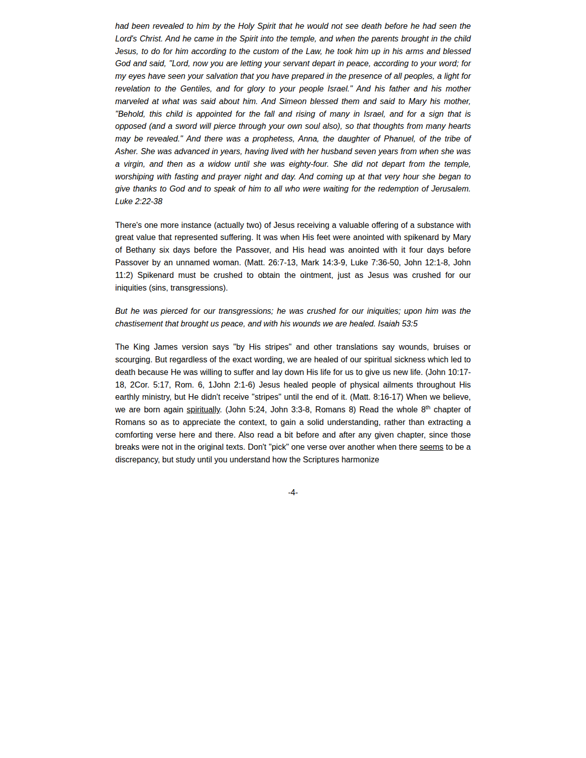had been revealed to him by the Holy Spirit that he would not see death before he had seen the Lord's Christ. And he came in the Spirit into the temple, and when the parents brought in the child Jesus, to do for him according to the custom of the Law, he took him up in his arms and blessed God and said, "Lord, now you are letting your servant depart in peace, according to your word; for my eyes have seen your salvation that you have prepared in the presence of all peoples, a light for revelation to the Gentiles, and for glory to your people Israel." And his father and his mother marveled at what was said about him. And Simeon blessed them and said to Mary his mother, "Behold, this child is appointed for the fall and rising of many in Israel, and for a sign that is opposed (and a sword will pierce through your own soul also), so that thoughts from many hearts may be revealed." And there was a prophetess, Anna, the daughter of Phanuel, of the tribe of Asher. She was advanced in years, having lived with her husband seven years from when she was a virgin, and then as a widow until she was eighty-four. She did not depart from the temple, worshiping with fasting and prayer night and day. And coming up at that very hour she began to give thanks to God and to speak of him to all who were waiting for the redemption of Jerusalem. Luke 2:22-38
There's one more instance (actually two) of Jesus receiving a valuable offering of a substance with great value that represented suffering. It was when His feet were anointed with spikenard by Mary of Bethany six days before the Passover, and His head was anointed with it four days before Passover by an unnamed woman. (Matt. 26:7-13, Mark 14:3-9, Luke 7:36-50, John 12:1-8, John 11:2) Spikenard must be crushed to obtain the ointment, just as Jesus was crushed for our iniquities (sins, transgressions).
But he was pierced for our transgressions; he was crushed for our iniquities; upon him was the chastisement that brought us peace, and with his wounds we are healed. Isaiah 53:5
The King James version says "by His stripes" and other translations say wounds, bruises or scourging. But regardless of the exact wording, we are healed of our spiritual sickness which led to death because He was willing to suffer and lay down His life for us to give us new life. (John 10:17-18, 2Cor. 5:17, Rom. 6, 1John 2:1-6) Jesus healed people of physical ailments throughout His earthly ministry, but He didn't receive "stripes" until the end of it. (Matt. 8:16-17) When we believe, we are born again spiritually. (John 5:24, John 3:3-8, Romans 8) Read the whole 8th chapter of Romans so as to appreciate the context, to gain a solid understanding, rather than extracting a comforting verse here and there. Also read a bit before and after any given chapter, since those breaks were not in the original texts. Don't "pick" one verse over another when there seems to be a discrepancy, but study until you understand how the Scriptures harmonize
-4-